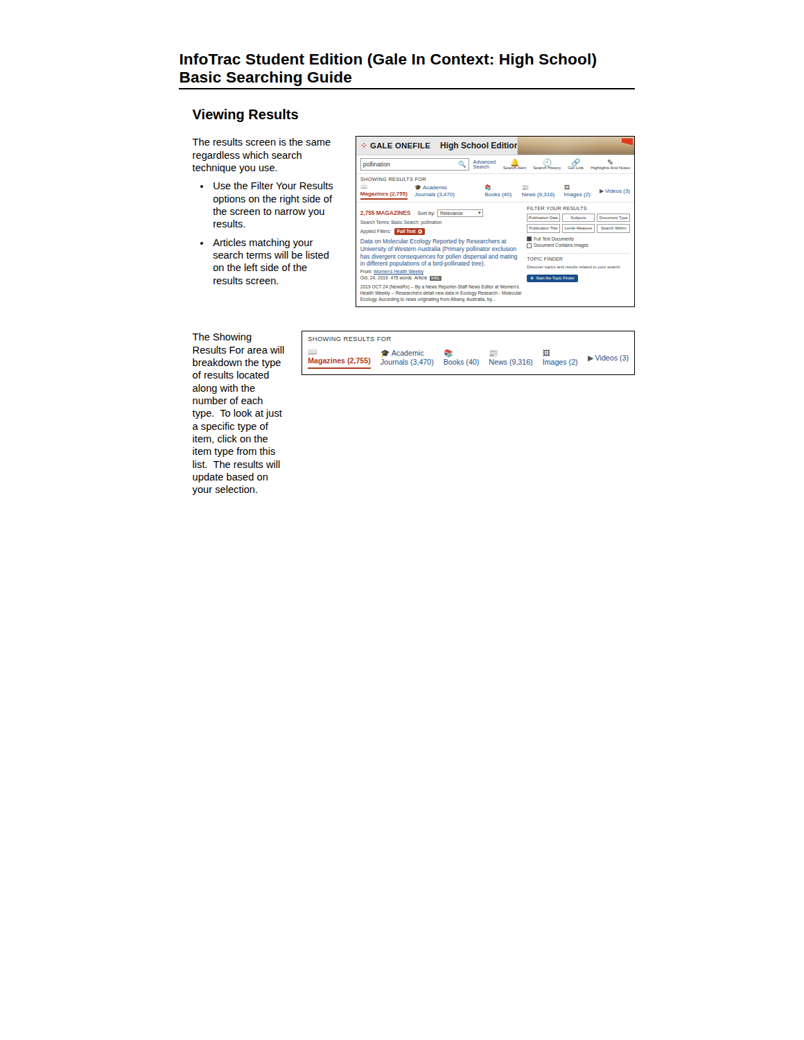InfoTrac Student Edition (Gale In Context: High School)
Basic Searching Guide
Viewing Results
The results screen is the same regardless which search technique you use.
Use the Filter Your Results options on the right side of the screen to narrow you results.
Articles matching your search terms will be listed on the left side of the results screen.
⁘ GALE ONEFILE
High School Edition
pollination🔍
Advanced
Search
🔔Search Alert
🕘Search History
🔗Get Link
✎Highlights And Notes
SHOWING RESULTS FOR
📖Magazines (2,755) 🎓Academic Journals (3,470) 📚Books (40) 📰News (9,316) 🖼Images (2) ▶Videos (3)
2,755 MAGAZINES Sort by: Relevance
Search Terms: Basic Search: pollination
Applied Filters: Full Text ✕
Data on Molecular Ecology Reported by Researchers at University of Western Australia (Primary pollinator exclusion has divergent consequences for pollen dispersal and mating in different populations of a bird-pollinated tree).
From: Women's Health Weekly
Oct. 24, 2019 475 words Article 945L
2019 OCT 24 (NewsRx) -- By a News Reporter-Staff News Editor at Women's Health Weekly -- Researchers detail new data in Ecology Research - Molecular Ecology. According to news originating from Albany, Australia, by...
FILTER YOUR RESULTS
Publication Date
Subjects
Document Type
Publication Title
Lexile Measure
Search Within
Full Text Documents
Document Contains Images
TOPIC FINDER
Discover topics and results related to your search.
⊕ Start the Topic Finder
The Showing Results For area will breakdown the type of results located along with the number of each type. To look at just a specific type of item, click on the item type from this list. The results will update based on your selection.
SHOWING RESULTS FOR
📖Magazines (2,755) 🎓Academic Journals (3,470) 📚Books (40) 📰News (9,316) 🖼Images (2) ▶Videos (3)